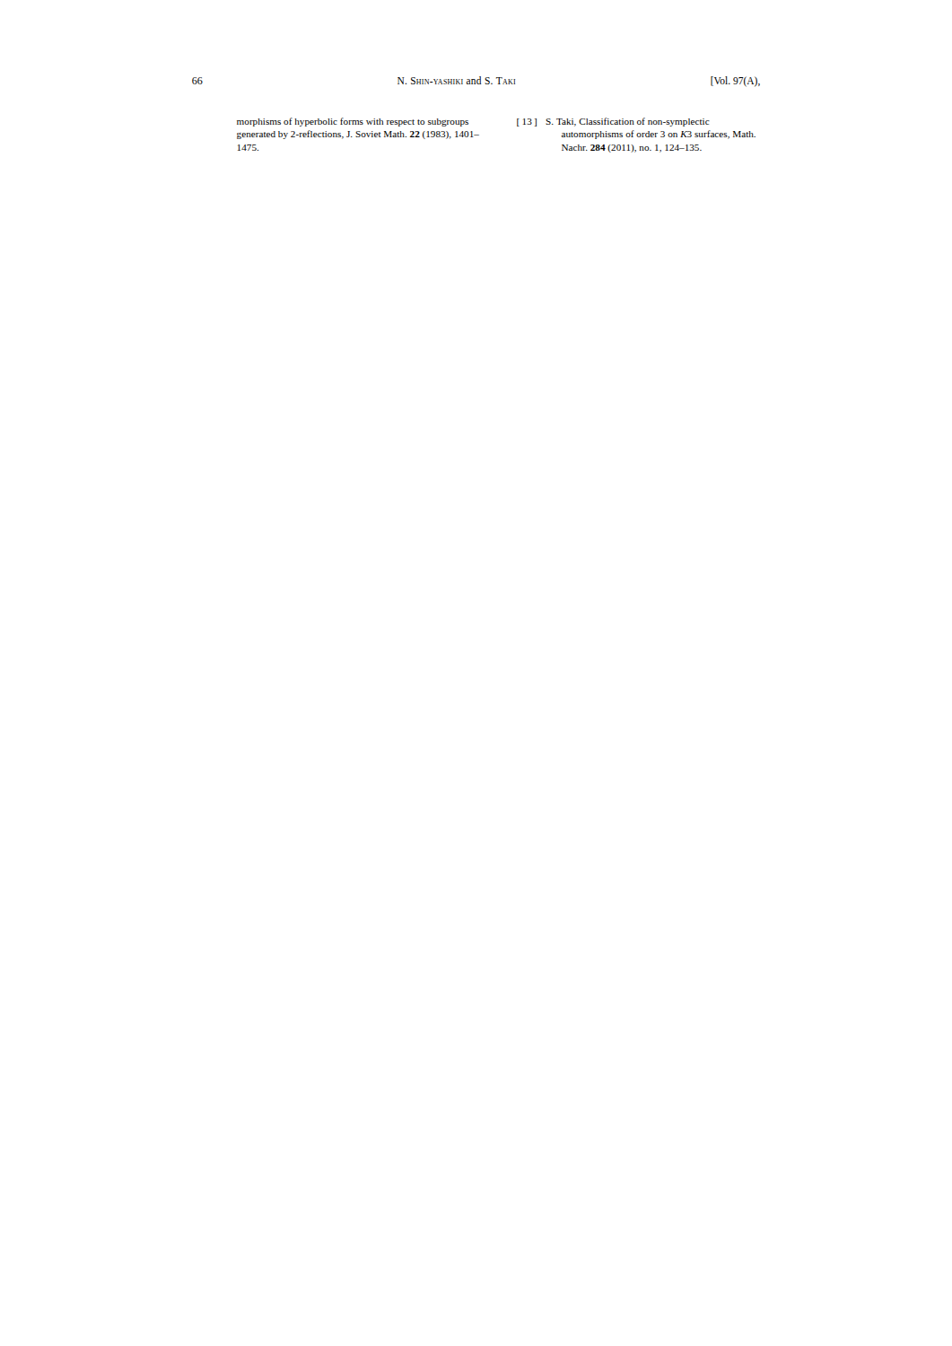66
N. Shin-yashiki and S. Taki
[Vol. 97(A),
morphisms of hyperbolic forms with respect to subgroups generated by 2-reflections, J. Soviet Math. 22 (1983), 1401–1475.
[ 13 ]
S. Taki, Classification of non-symplectic automorphisms of order 3 on K3 surfaces, Math. Nachr. 284 (2011), no. 1, 124–135.